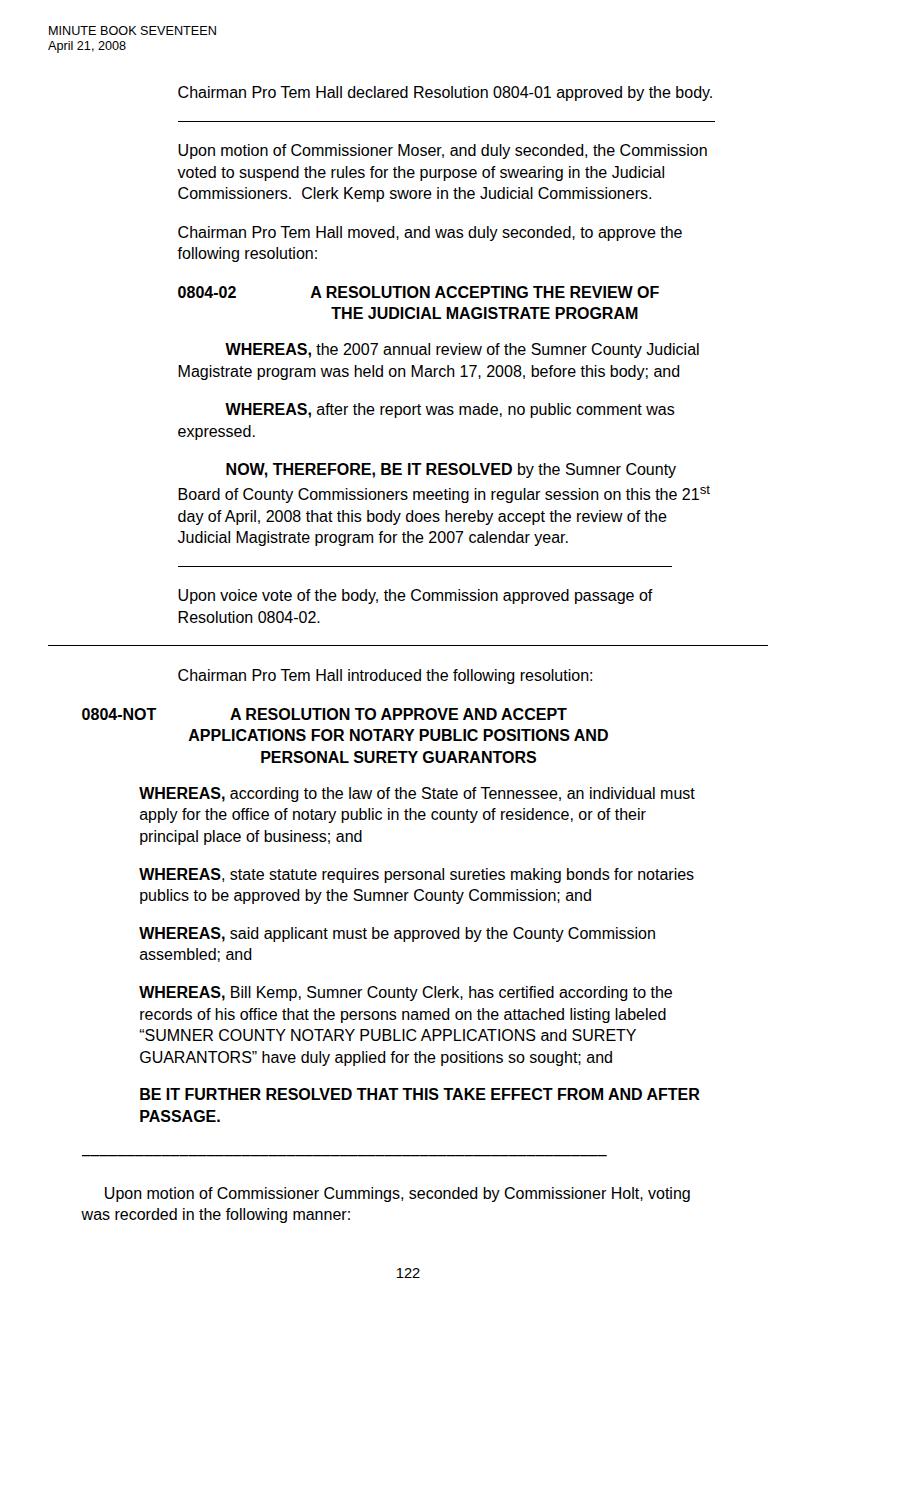MINUTE BOOK SEVENTEEN
April 21, 2008
Chairman Pro Tem Hall declared Resolution 0804-01 approved by the body.
Upon motion of Commissioner Moser, and duly seconded, the Commission voted to suspend the rules for the purpose of swearing in the Judicial Commissioners. Clerk Kemp swore in the Judicial Commissioners.
Chairman Pro Tem Hall moved, and was duly seconded, to approve the following resolution:
0804-02 A RESOLUTION ACCEPTING THE REVIEW OF
THE JUDICIAL MAGISTRATE PROGRAM
WHEREAS, the 2007 annual review of the Sumner County Judicial Magistrate program was held on March 17, 2008, before this body; and
WHEREAS, after the report was made, no public comment was expressed.
NOW, THEREFORE, BE IT RESOLVED by the Sumner County Board of County Commissioners meeting in regular session on this the 21st day of April, 2008 that this body does hereby accept the review of the Judicial Magistrate program for the 2007 calendar year.
Upon voice vote of the body, the Commission approved passage of Resolution 0804-02.
Chairman Pro Tem Hall introduced the following resolution:
0804-NOT A RESOLUTION TO APPROVE AND ACCEPT
APPLICATIONS FOR NOTARY PUBLIC POSITIONS AND
PERSONAL SURETY GUARANTORS
WHEREAS, according to the law of the State of Tennessee, an individual must apply for the office of notary public in the county of residence, or of their principal place of business; and
WHEREAS, state statute requires personal sureties making bonds for notaries publics to be approved by the Sumner County Commission; and
WHEREAS, said applicant must be approved by the County Commission assembled; and
WHEREAS, Bill Kemp, Sumner County Clerk, has certified according to the records of his office that the persons named on the attached listing labeled “SUMNER COUNTY NOTARY PUBLIC APPLICATIONS and SURETY GUARANTORS” have duly applied for the positions so sought; and
BE IT FURTHER RESOLVED THAT THIS TAKE EFFECT FROM AND AFTER PASSAGE.
–––––––––––––––––––––––––––––––––––––––––––––––––––––––––––
Upon motion of Commissioner Cummings, seconded by Commissioner Holt, voting was recorded in the following manner:
122